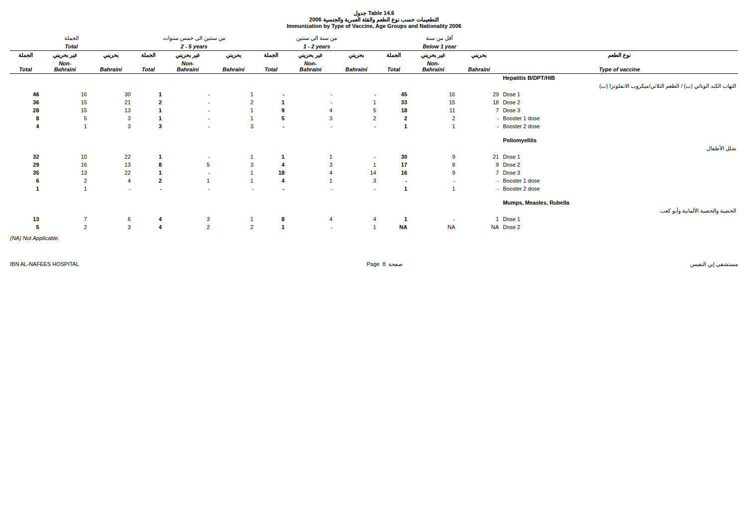جدول Table 14.6
التطعيمات حسب نوع الطعم والفئة العمرية والجنسية 2006
Immunization by Type of Vaccine, Age Groups and Nationality 2006
| الجملة | من سنتين الى خمس سنوات | من سنة الى سنتين | أقل من سنة | |
| --- | --- | --- | --- | --- |
| Total | 2 - 5 years | 1 - 2 years | Below 1 year |
| الجملة | غير بحريني | بحريني | الجملة | غير بحريني | بحريني | الجملة | غير بحريني | بحريني | الجملة | غير بحريني | بحريني | نوع الطعم |
| Total | Non- Bahraini | Bahraini | Total | Non- Bahraini | Bahraini | Total | Non- Bahraini | Bahraini | Total | Non- Bahraini | Bahraini | Type of vaccine |
| | Hepatitis B/DPT/HIB |
| | التهاب الكبد الوبائي (ب) / الطعم الثلاثي/ميكروب الانفلونزا (ب) |
| 46 | 16 | 30 | 1 | - | 1 | - | - | - | 45 | 16 | 29 | Dose 1 |
| 36 | 15 | 21 | 2 | - | 2 | 1 | - | 1 | 33 | 15 | 18 | Dose 2 |
| 28 | 15 | 13 | 1 | - | 1 | 9 | 4 | 5 | 18 | 11 | 7 | Dose 3 |
| 8 | 5 | 3 | 1 | - | 1 | 5 | 3 | 2 | 2 | 2 | - | Booster 1 dose |
| 4 | 1 | 3 | 3 | - | 3 | - | - | - | 1 | 1 | - | Booster 2 dose |
| | Poliomyelitis |
| | شلل الأطفال |
| 32 | 10 | 22 | 1 | - | 1 | 1 | 1 | - | 30 | 9 | 21 | Dose 1 |
| 29 | 16 | 13 | 8 | 5 | 3 | 4 | 3 | 1 | 17 | 8 | 9 | Dose 2 |
| 35 | 13 | 22 | 1 | - | 1 | 18 | 4 | 14 | 16 | 9 | 7 | Dose 3 |
| 6 | 2 | 4 | 2 | 1 | 1 | 4 | 1 | 3 | - | - | - | Booster 1 dose |
| 1 | 1 | - | - | - | - | - | - | - | 1 | 1 | - | Booster 2 dose |
| | Mumps, Measles, Rubella |
| | الحصبة والحصبة الألمانية وأبو كعب |
| 13 | 7 | 6 | 4 | 3 | 1 | 8 | 4 | 4 | 1 | - | 1 | Dose 1 |
| 5 | 2 | 3 | 4 | 2 | 2 | 1 | - | 1 | NA | NA | NA | Dose 2 |
(NA) Not Applicable.
IBN AL-NAFEES HOSPITAL
Page 8 صفحة
مستشفى إبن النفيس